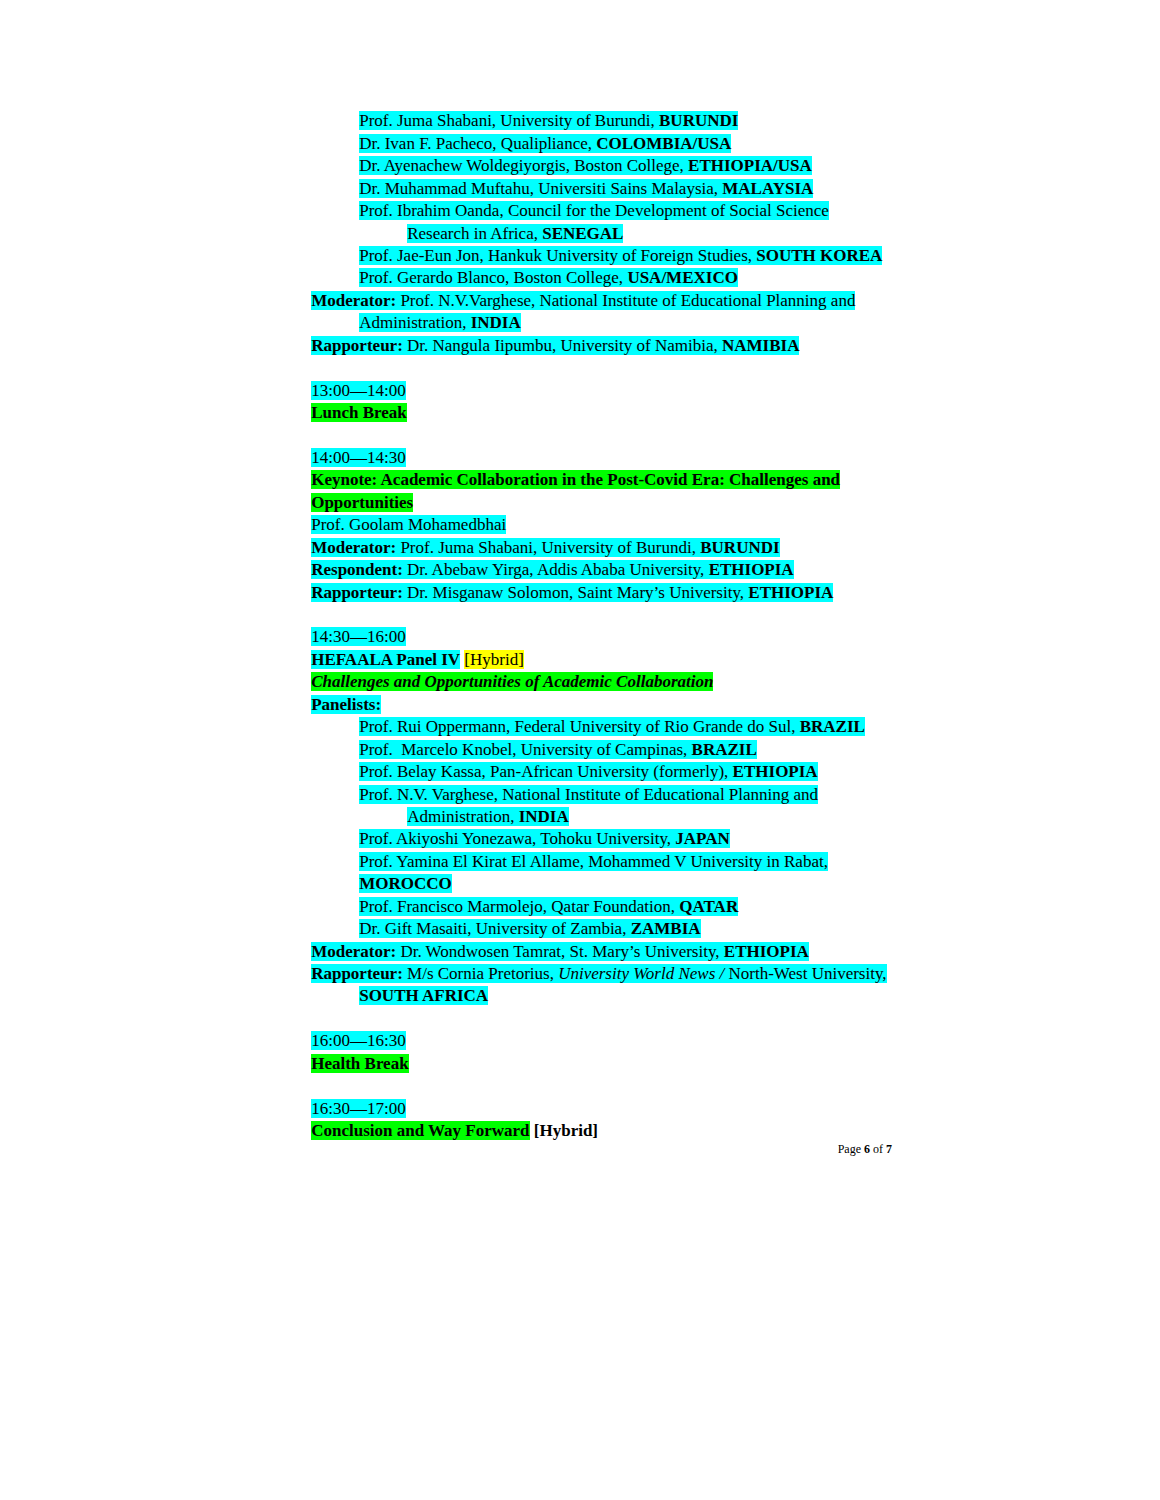Prof. Juma Shabani, University of Burundi, BURUNDI
Dr. Ivan F. Pacheco, Qualipliance, COLOMBIA/USA
Dr. Ayenachew Woldegiyorgis, Boston College, ETHIOPIA/USA
Dr. Muhammad Muftahu, Universiti Sains Malaysia, MALAYSIA
Prof. Ibrahim Oanda, Council for the Development of Social Science Research in Africa, SENEGAL
Prof. Jae-Eun Jon, Hankuk University of Foreign Studies, SOUTH KOREA
Prof. Gerardo Blanco, Boston College, USA/MEXICO
Moderator: Prof. N.V.Varghese, National Institute of Educational Planning and Administration, INDIA
Rapporteur: Dr. Nangula Iipumbu, University of Namibia, NAMIBIA
13:00—14:00
Lunch Break
14:00—14:30
Keynote: Academic Collaboration in the Post-Covid Era: Challenges and Opportunities
Prof. Goolam Mohamedbhai
Moderator: Prof. Juma Shabani, University of Burundi, BURUNDI
Respondent: Dr. Abebaw Yirga, Addis Ababa University, ETHIOPIA
Rapporteur: Dr. Misganaw Solomon, Saint Mary’s University, ETHIOPIA
14:30—16:00
HEFAALA Panel IV [Hybrid]
Challenges and Opportunities of Academic Collaboration
Panelists:
Prof. Rui Oppermann, Federal University of Rio Grande do Sul, BRAZIL
Prof. Marcelo Knobel, University of Campinas, BRAZIL
Prof. Belay Kassa, Pan-African University (formerly), ETHIOPIA
Prof. N.V. Varghese, National Institute of Educational Planning and Administration, INDIA
Prof. Akiyoshi Yonezawa, Tohoku University, JAPAN
Prof. Yamina El Kirat El Allame, Mohammed V University in Rabat, MOROCCO
Prof. Francisco Marmolejo, Qatar Foundation, QATAR
Dr. Gift Masaiti, University of Zambia, ZAMBIA
Moderator: Dr. Wondwosen Tamrat, St. Mary’s University, ETHIOPIA
Rapporteur: M/s Cornia Pretorius, University World News / North-West University, SOUTH AFRICA
16:00—16:30
Health Break
16:30—17:00
Conclusion and Way Forward [Hybrid]
Page 6 of 7